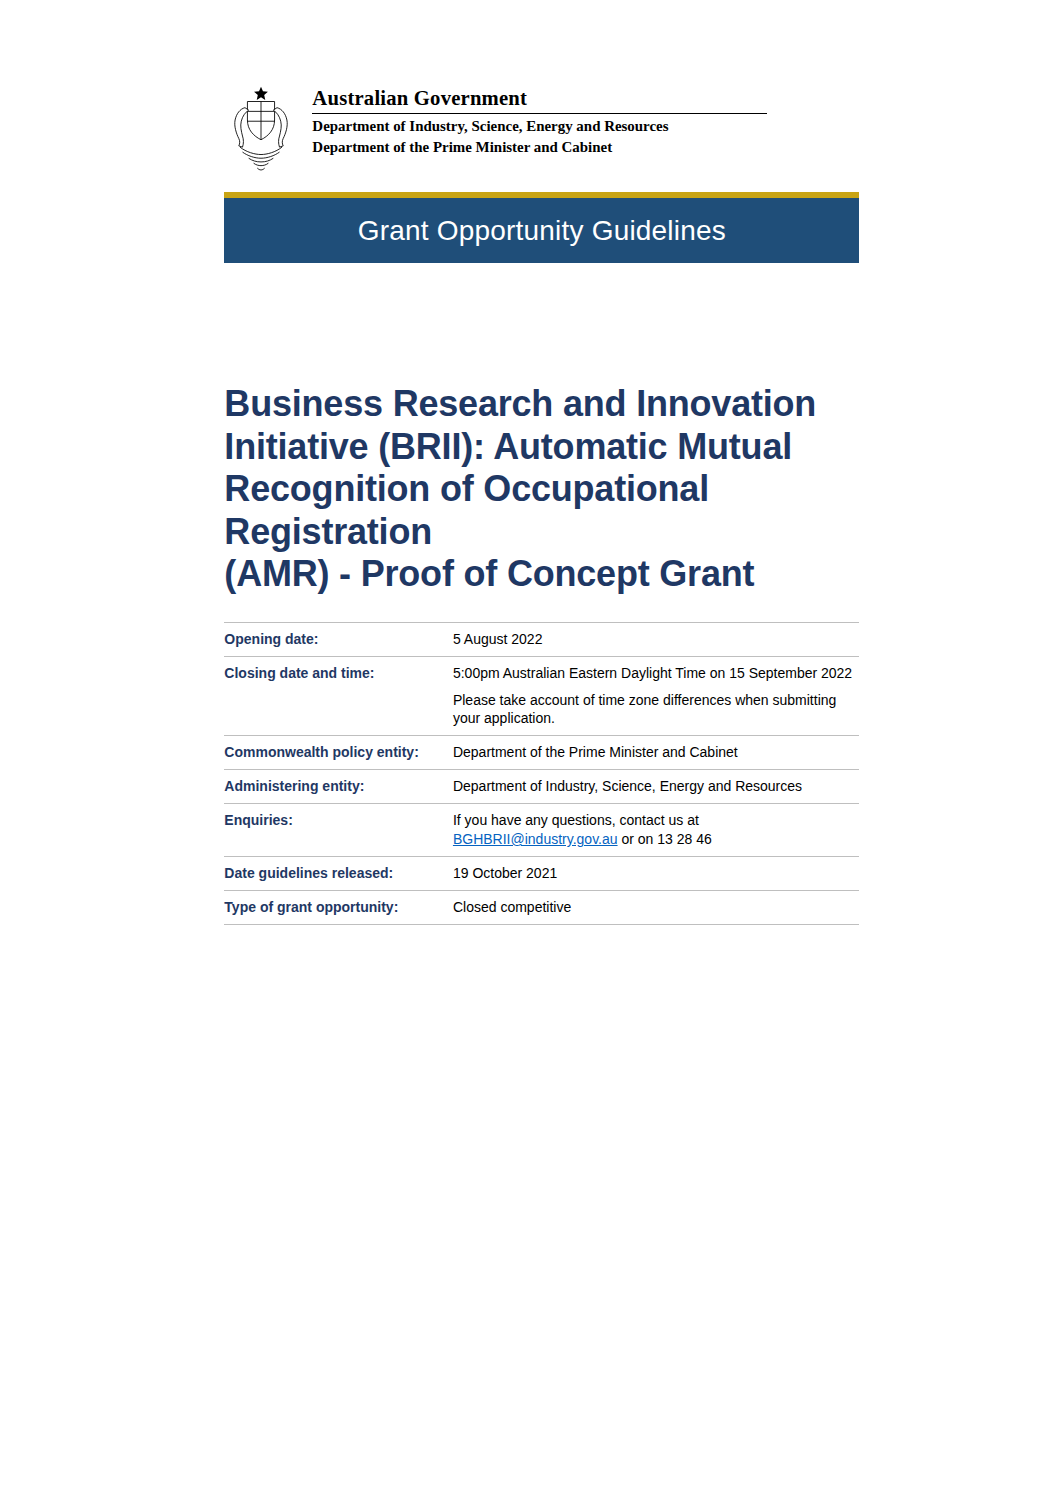Australian Government
Department of Industry, Science, Energy and Resources
Department of the Prime Minister and Cabinet
Grant Opportunity Guidelines
Business Research and Innovation Initiative (BRII): Automatic Mutual Recognition of Occupational Registration
(AMR) - Proof of Concept Grant
| Opening date: | 5 August 2022 |
| Closing date and time: | 5:00pm Australian Eastern Daylight Time on 15 September 2022 Please take account of time zone differences when submitting your application. |
| Commonwealth policy entity: | Department of the Prime Minister and Cabinet |
| Administering entity: | Department of Industry, Science, Energy and Resources |
| Enquiries: | If you have any questions, contact us at BGHBRII@industry.gov.au or on 13 28 46 |
| Date guidelines released: | 19 October 2021 |
| Type of grant opportunity: | Closed competitive |